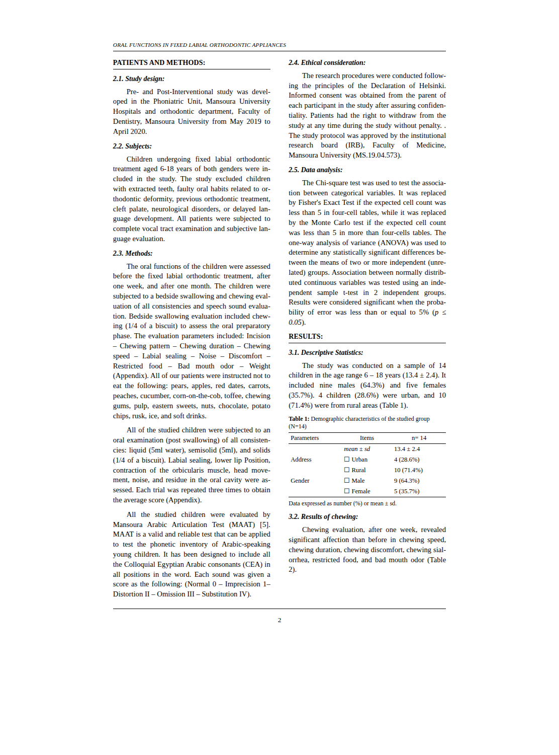Oral functions in fixed labial orthodontic appliances
Patients and Methods:
2.1. Study design:
Pre- and Post-Interventional study was developed in the Phoniatric Unit, Mansoura University Hospitals and orthodontic department, Faculty of Dentistry, Mansoura University from May 2019 to April 2020.
2.2. Subjects:
Children undergoing fixed labial orthodontic treatment aged 6-18 years of both genders were included in the study. The study excluded children with extracted teeth, faulty oral habits related to orthodontic deformity, previous orthodontic treatment, cleft palate, neurological disorders, or delayed language development. All patients were subjected to complete vocal tract examination and subjective language evaluation.
2.3. Methods:
The oral functions of the children were assessed before the fixed labial orthodontic treatment, after one week, and after one month. The children were subjected to a bedside swallowing and chewing evaluation of all consistencies and speech sound evaluation. Bedside swallowing evaluation included chewing (1/4 of a biscuit) to assess the oral preparatory phase. The evaluation parameters included: Incision – Chewing pattern – Chewing duration – Chewing speed – Labial sealing – Noise – Discomfort – Restricted food – Bad mouth odor – Weight (Appendix). All of our patients were instructed not to eat the following: pears, apples, red dates, carrots, peaches, cucumber, corn-on-the-cob, toffee, chewing gums, pulp, eastern sweets, nuts, chocolate, potato chips, rusk, ice, and soft drinks.
All of the studied children were subjected to an oral examination (post swallowing) of all consistencies: liquid (5ml water), semisolid (5ml), and solids (1/4 of a biscuit). Labial sealing, lower lip Position, contraction of the orbicularis muscle, head movement, noise, and residue in the oral cavity were assessed. Each trial was repeated three times to obtain the average score (Appendix).
All the studied children were evaluated by Mansoura Arabic Articulation Test (MAAT) [5]. MAAT is a valid and reliable test that can be applied to test the phonetic inventory of Arabic-speaking young children. It has been designed to include all the Colloquial Egyptian Arabic consonants (CEA) in all positions in the word. Each sound was given a score as the following: (Normal 0 – Imprecision 1– Distortion II – Omission III – Substitution IV).
2.4. Ethical consideration:
The research procedures were conducted following the principles of the Declaration of Helsinki. Informed consent was obtained from the parent of each participant in the study after assuring confidentiality. Patients had the right to withdraw from the study at any time during the study without penalty. . The study protocol was approved by the institutional research board (IRB), Faculty of Medicine, Mansoura University (MS.19.04.573).
2.5. Data analysis:
The Chi-square test was used to test the association between categorical variables. It was replaced by Fisher's Exact Test if the expected cell count was less than 5 in four-cell tables, while it was replaced by the Monte Carlo test if the expected cell count was less than 5 in more than four-cells tables. The one-way analysis of variance (ANOVA) was used to determine any statistically significant differences between the means of two or more independent (unrelated) groups. Association between normally distributed continuous variables was tested using an independent sample t-test in 2 independent groups. Results were considered significant when the probability of error was less than or equal to 5% (p ≤ 0.05).
Results:
3.1. Descriptive Statistics:
The study was conducted on a sample of 14 children in the age range 6 – 18 years (13.4 ± 2.4). It included nine males (64.3%) and five females (35.7%). 4 children (28.6%) were urban, and 10 (71.4%) were from rural areas (Table 1).
Table 1: Demographic characteristics of the studied group (N=14)
| Parameters | Items | n= 14 |
| --- | --- | --- |
| | mean ± sd | 13.4 ± 2.4 |
| Address | ☐ Urban | 4 (28.6%) |
| | ☐ Rural | 10 (71.4%) |
| Gender | ☐ Male | 9 (64.3%) |
| | ☐ Female | 5 (35.7%) |
Data expressed as number (%) or mean ± sd.
3.2. Results of chewing:
Chewing evaluation, after one week, revealed significant affection than before in chewing speed, chewing duration, chewing discomfort, chewing sialorrhea, restricted food, and bad mouth odor (Table 2).
2